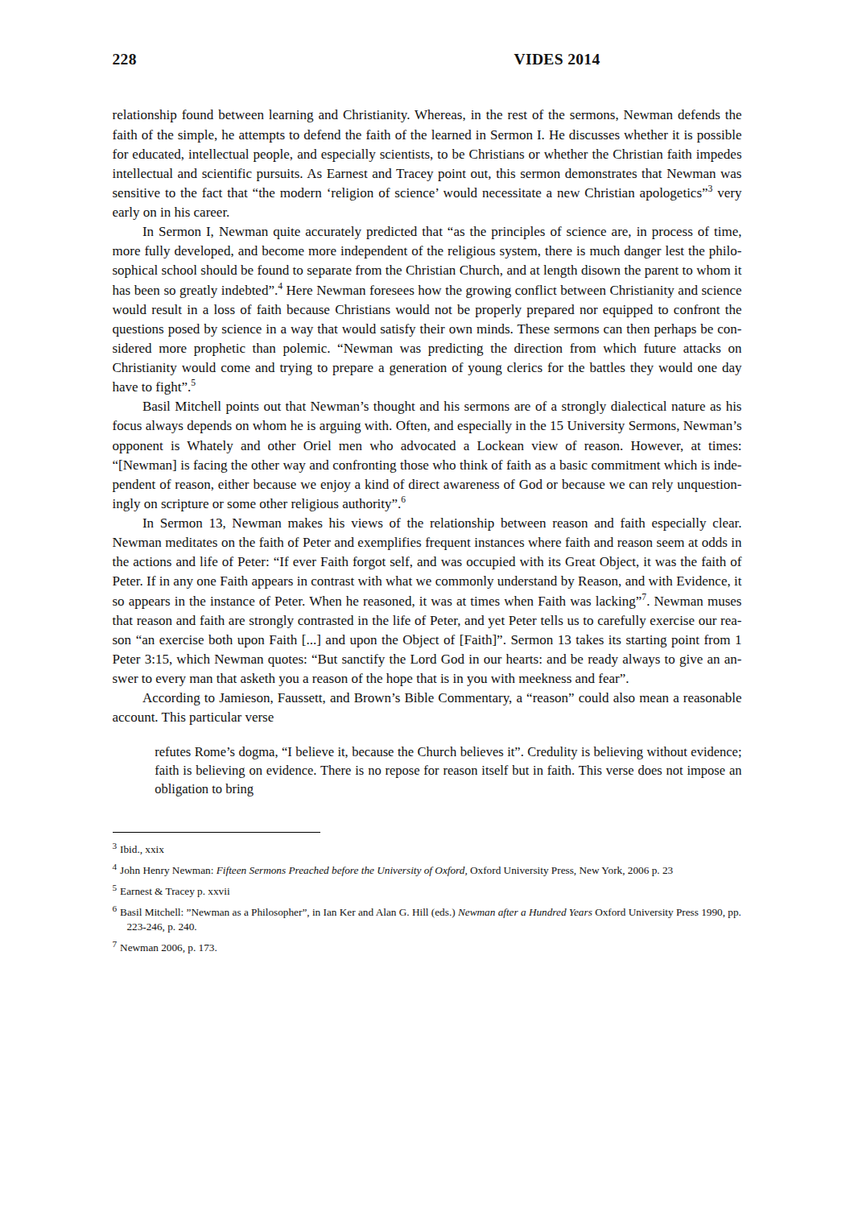228 VIDES 2014
relationship found between learning and Christianity. Whereas, in the rest of the sermons, Newman defends the faith of the simple, he attempts to defend the faith of the learned in Sermon I. He discusses whether it is possible for educated, intellectual people, and especially scientists, to be Christians or whether the Christian faith impedes intellectual and scientific pursuits. As Earnest and Tracey point out, this sermon demonstrates that Newman was sensitive to the fact that “the modern ‘religion of science’ would necessitate a new Christian apologetics”3 very early on in his career.
In Sermon I, Newman quite accurately predicted that “as the principles of science are, in process of time, more fully developed, and become more independent of the religious system, there is much danger lest the philosophical school should be found to separate from the Christian Church, and at length disown the parent to whom it has been so greatly indebted”.4 Here Newman foresees how the growing conflict between Christianity and science would result in a loss of faith because Christians would not be properly prepared nor equipped to confront the questions posed by science in a way that would satisfy their own minds. These sermons can then perhaps be considered more prophetic than polemic. “Newman was predicting the direction from which future attacks on Christianity would come and trying to prepare a generation of young clerics for the battles they would one day have to fight”.5
Basil Mitchell points out that Newman’s thought and his sermons are of a strongly dialectical nature as his focus always depends on whom he is arguing with. Often, and especially in the 15 University Sermons, Newman’s opponent is Whately and other Oriel men who advocated a Lockean view of reason. However, at times: “[Newman] is facing the other way and confronting those who think of faith as a basic commitment which is independent of reason, either because we enjoy a kind of direct awareness of God or because we can rely unquestioningly on scripture or some other religious authority”.6
In Sermon 13, Newman makes his views of the relationship between reason and faith especially clear. Newman meditates on the faith of Peter and exemplifies frequent instances where faith and reason seem at odds in the actions and life of Peter: “If ever Faith forgot self, and was occupied with its Great Object, it was the faith of Peter. If in any one Faith appears in contrast with what we commonly understand by Reason, and with Evidence, it so appears in the instance of Peter. When he reasoned, it was at times when Faith was lacking”7. Newman muses that reason and faith are strongly contrasted in the life of Peter, and yet Peter tells us to carefully exercise our reason “an exercise both upon Faith [...] and upon the Object of [Faith]”. Sermon 13 takes its starting point from 1 Peter 3:15, which Newman quotes: “But sanctify the Lord God in our hearts: and be ready always to give an answer to every man that asketh you a reason of the hope that is in you with meekness and fear”.
According to Jamieson, Faussett, and Brown’s Bible Commentary, a “reason” could also mean a reasonable account. This particular verse
refutes Rome’s dogma, “I believe it, because the Church believes it”. Credulity is believing without evidence; faith is believing on evidence. There is no repose for reason itself but in faith. This verse does not impose an obligation to bring
3 Ibid., xxix
4 John Henry Newman: Fifteen Sermons Preached before the University of Oxford, Oxford University Press, New York, 2006 p. 23
5 Earnest & Tracey p. xxvii
6 Basil Mitchell: ”Newman as a Philosopher”, in Ian Ker and Alan G. Hill (eds.) Newman after a Hundred Years Oxford University Press 1990, pp. 223-246, p. 240.
7 Newman 2006, p. 173.